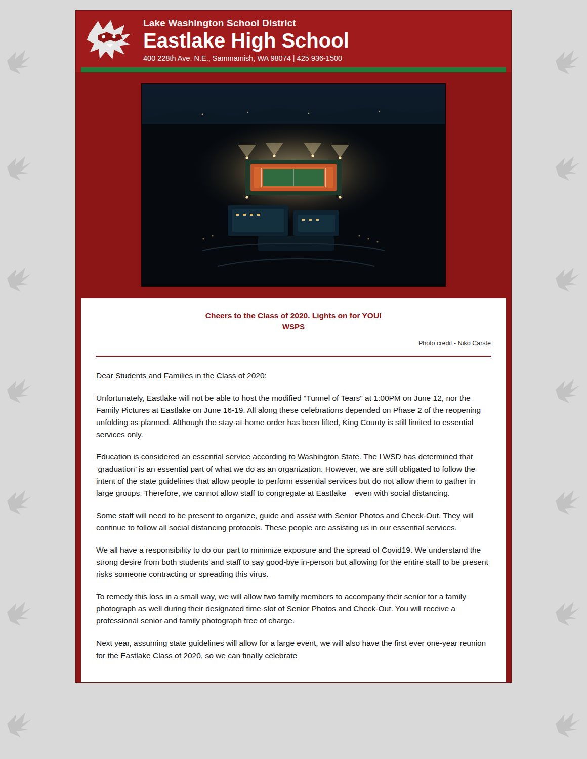Lake Washington School District
Eastlake High School
400 228th Ave. N.E., Sammamish, WA 98074 | 425 936-1500
Cheers to the Class of 2020. Lights on for YOU! WSPS
Photo credit - Niko Carste
Dear Students and Families in the Class of 2020:
Unfortunately, Eastlake will not be able to host the modified "Tunnel of Tears" at 1:00PM on June 12, nor the Family Pictures at Eastlake on June 16-19. All along these celebrations depended on Phase 2 of the reopening unfolding as planned. Although the stay-at-home order has been lifted, King County is still limited to essential services only.
Education is considered an essential service according to Washington State. The LWSD has determined that ‘graduation’ is an essential part of what we do as an organization. However, we are still obligated to follow the intent of the state guidelines that allow people to perform essential services but do not allow them to gather in large groups. Therefore, we cannot allow staff to congregate at Eastlake – even with social distancing.
Some staff will need to be present to organize, guide and assist with Senior Photos and Check-Out. They will continue to follow all social distancing protocols. These people are assisting us in our essential services.
We all have a responsibility to do our part to minimize exposure and the spread of Covid19. We understand the strong desire from both students and staff to say good-bye in-person but allowing for the entire staff to be present risks someone contracting or spreading this virus.
To remedy this loss in a small way, we will allow two family members to accompany their senior for a family photograph as well during their designated time-slot of Senior Photos and Check-Out. You will receive a professional senior and family photograph free of charge.
Next year, assuming state guidelines will allow for a large event, we will also have the first ever one-year reunion for the Eastlake Class of 2020, so we can finally celebrate